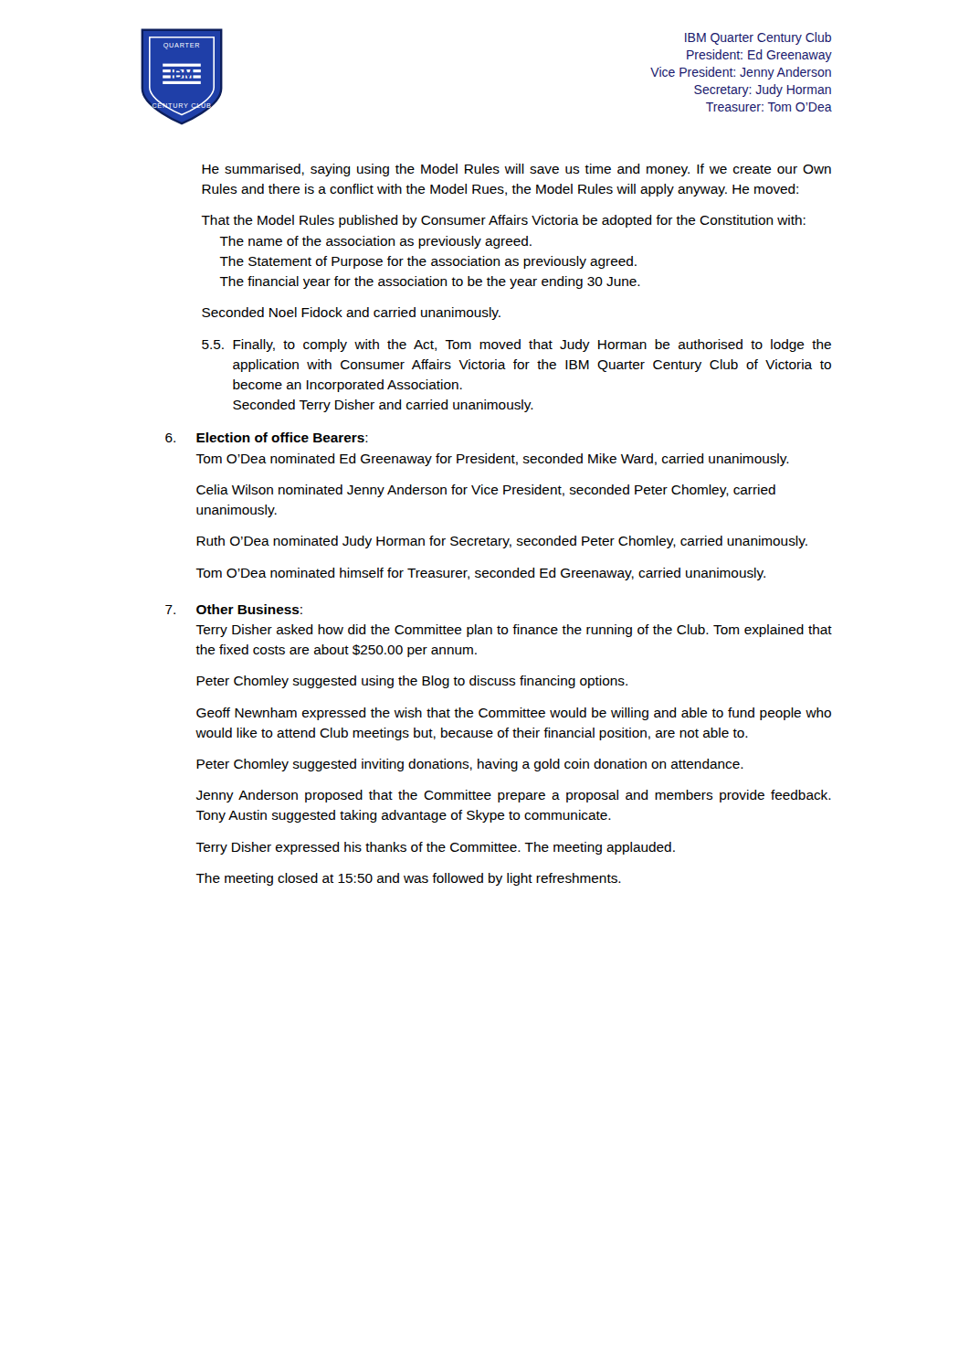QUARTER CENTURY CLUB IBM
IBM Quarter Century Club
President: Ed Greenaway
Vice President: Jenny Anderson
Secretary: Judy Horman
Treasurer: Tom O’Dea
He summarised, saying using the Model Rules will save us time and money. If we create our Own Rules and there is a conflict with the Model Rues, the Model Rules will apply anyway. He moved:
That the Model Rules published by Consumer Affairs Victoria be adopted for the Constitution with:
The name of the association as previously agreed.
The Statement of Purpose for the association as previously agreed.
The financial year for the association to be the year ending 30 June.
Seconded Noel Fidock and carried unanimously.
5.5.
Finally, to comply with the Act, Tom moved that Judy Horman be authorised to lodge the application with Consumer Affairs Victoria for the IBM Quarter Century Club of Victoria to become an Incorporated Association.
Seconded Terry Disher and carried unanimously.
6.
Election of office Bearers:
Tom O’Dea nominated Ed Greenaway for President, seconded Mike Ward, carried unanimously.
Celia Wilson nominated Jenny Anderson for Vice President, seconded Peter Chomley, carried unanimously.
Ruth O’Dea nominated Judy Horman for Secretary, seconded Peter Chomley, carried unanimously.
Tom O’Dea nominated himself for Treasurer, seconded Ed Greenaway, carried unanimously.
7.
Other Business:
Terry Disher asked how did the Committee plan to finance the running of the Club. Tom explained that the fixed costs are about $250.00 per annum.
Peter Chomley suggested using the Blog to discuss financing options.
Geoff Newnham expressed the wish that the Committee would be willing and able to fund people who would like to attend Club meetings but, because of their financial position, are not able to.
Peter Chomley suggested inviting donations, having a gold coin donation on attendance.
Jenny Anderson proposed that the Committee prepare a proposal and members provide feedback. Tony Austin suggested taking advantage of Skype to communicate.
Terry Disher expressed his thanks of the Committee. The meeting applauded.
The meeting closed at 15:50 and was followed by light refreshments.